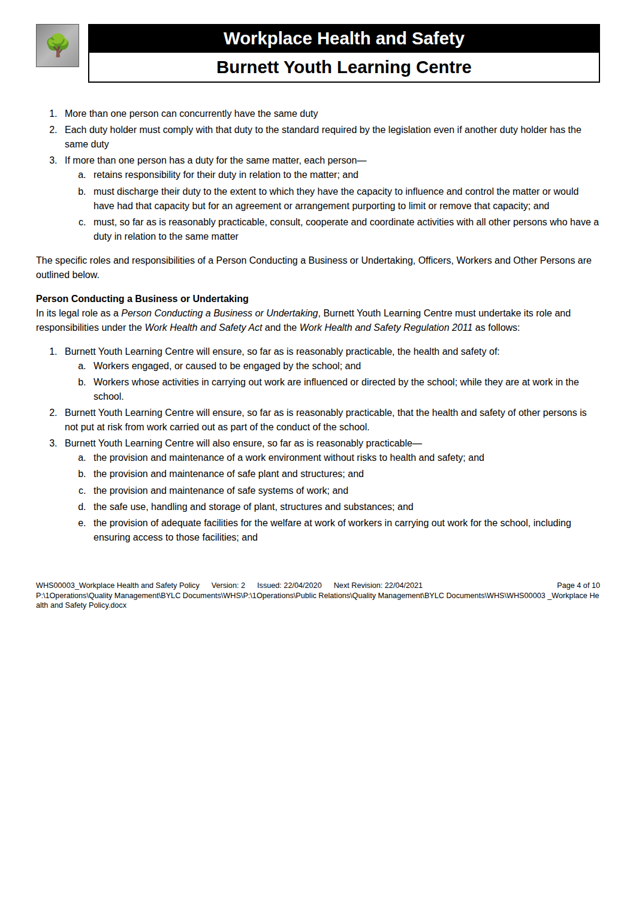🌳
Workplace Health and Safety
Burnett Youth Learning Centre
More than one person can concurrently have the same duty
Each duty holder must comply with that duty to the standard required by the legislation even if another duty holder has the same duty
If more than one person has a duty for the same matter, each person—
retains responsibility for their duty in relation to the matter; and
must discharge their duty to the extent to which they have the capacity to influence and control the matter or would have had that capacity but for an agreement or arrangement purporting to limit or remove that capacity; and
must, so far as is reasonably practicable, consult, cooperate and coordinate activities with all other persons who have a duty in relation to the same matter
The specific roles and responsibilities of a Person Conducting a Business or Undertaking, Officers, Workers and Other Persons are outlined below.
Person Conducting a Business or Undertaking
In its legal role as a Person Conducting a Business or Undertaking, Burnett Youth Learning Centre must undertake its role and responsibilities under the Work Health and Safety Act and the Work Health and Safety Regulation 2011 as follows:
Burnett Youth Learning Centre will ensure, so far as is reasonably practicable, the health and safety of:
Workers engaged, or caused to be engaged by the school; and
Workers whose activities in carrying out work are influenced or directed by the school; while they are at work in the school.
Burnett Youth Learning Centre will ensure, so far as is reasonably practicable, that the health and safety of other persons is not put at risk from work carried out as part of the conduct of the school.
Burnett Youth Learning Centre will also ensure, so far as is reasonably practicable—
the provision and maintenance of a work environment without risks to health and safety; and
the provision and maintenance of safe plant and structures; and
the provision and maintenance of safe systems of work; and
the safe use, handling and storage of plant, structures and substances; and
the provision of adequate facilities for the welfare at work of workers in carrying out work for the school, including ensuring access to those facilities; and
WHS00003_Workplace Health and Safety Policy Version: 2 Issued: 22/04/2020 Next Revision: 22/04/2021 Page 4 of 10
P:\1Operations\Quality Management\BYLC Documents\WHS\P:\1Operations\Public Relations\Quality Management\BYLC Documents\WHS\WHS00003 _Workplace Health and Safety Policy.docx